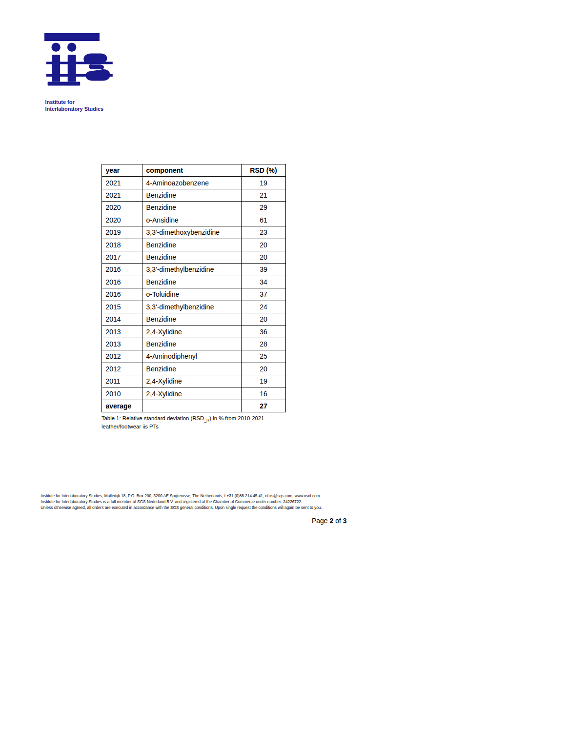Institute for
Interlaboratory Studies
| year | component | RSD (%) |
| --- | --- | --- |
| 2021 | 4-Aminoazobenzene | 19 |
| 2021 | Benzidine | 21 |
| 2020 | Benzidine | 29 |
| 2020 | o-Ansidine | 61 |
| 2019 | 3,3'-dimethoxybenzidine | 23 |
| 2018 | Benzidine | 20 |
| 2017 | Benzidine | 20 |
| 2016 | 3,3'-dimethylbenzidine | 39 |
| 2016 | Benzidine | 34 |
| 2016 | o-Toluidine | 37 |
| 2015 | 3,3'-dimethylbenzidine | 24 |
| 2014 | Benzidine | 20 |
| 2013 | 2,4-Xylidine | 36 |
| 2013 | Benzidine | 28 |
| 2012 | 4-Aminodiphenyl | 25 |
| 2012 | Benzidine | 20 |
| 2011 | 2,4-Xylidine | 19 |
| 2010 | 2,4-Xylidine | 16 |
| average | | 27 |
Table 1: Relative standard deviation (RSD_R) in % from 2010-2021 leather/footwear iis PTs
Institute for Interlaboratory Studies, Malledijk 18, P.O. Box 200, 3200 AE Spijkenisse, The Netherlands, t +31 (0)88 214 45 41, nl.iis@sgs.com, www.iisnl.com
Institute for Interlaboratory Studies is a full member of SGS Nederland B.V. and registered at the Chamber of Commerce under number: 24226722.
Unless otherwise agreed, all orders are executed in accordance with the SGS general conditions. Upon single request the conditions will again be sent to you.
Page 2 of 3